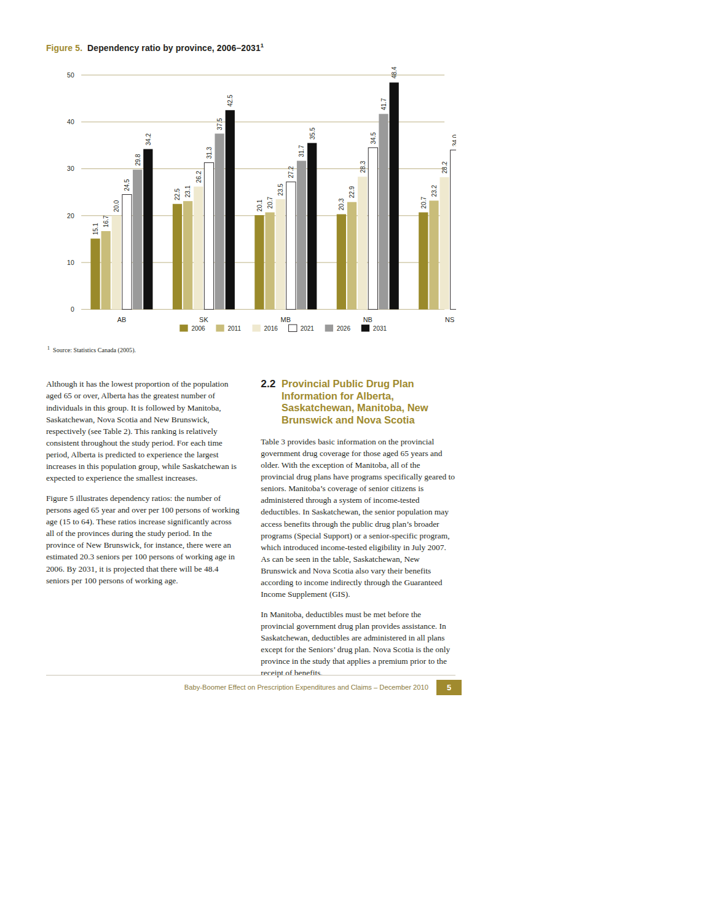Figure 5. Dependency ratio by province, 2006–20311
0 10 20 30 40 50 15.1 16.7 20.0 24.5 29.8 34.2 AB 22.5 23.1 26.2 31.3 37.5 42.5 SK 20.1 20.7 23.5 27.2 31.7 35.5 MB 20.3 22.9 28.3 34.5 41.7 48.4 NB 20.7 23.2 28.2 34.0 41.0 47.5 NS 2006 2011 2016 2021 2026 2031
1 Source: Statistics Canada (2005).
Although it has the lowest proportion of the population aged 65 or over, Alberta has the greatest number of individuals in this group. It is followed by Manitoba, Saskatchewan, Nova Scotia and New Brunswick, respectively (see Table 2). This ranking is relatively consistent throughout the study period. For each time period, Alberta is predicted to experience the largest increases in this population group, while Saskatchewan is expected to experience the smallest increases.
Figure 5 illustrates dependency ratios: the number of persons aged 65 year and over per 100 persons of working age (15 to 64). These ratios increase significantly across all of the provinces during the study period. In the province of New Brunswick, for instance, there were an estimated 20.3 seniors per 100 persons of working age in 2006. By 2031, it is projected that there will be 48.4 seniors per 100 persons of working age.
2.2
Provincial Public Drug Plan Information for Alberta, Saskatchewan, Manitoba, New Brunswick and Nova Scotia
Table 3 provides basic information on the provincial government drug coverage for those aged 65 years and older. With the exception of Manitoba, all of the provincial drug plans have programs specifically geared to seniors. Manitoba’s coverage of senior citizens is administered through a system of income-tested deductibles. In Saskatchewan, the senior population may access benefits through the public drug plan’s broader programs (Special Support) or a senior-specific program, which introduced income-tested eligibility in July 2007. As can be seen in the table, Saskatchewan, New Brunswick and Nova Scotia also vary their benefits according to income indirectly through the Guaranteed Income Supplement (GIS).
In Manitoba, deductibles must be met before the provincial government drug plan provides assistance. In Saskatchewan, deductibles are administered in all plans except for the Seniors’ drug plan. Nova Scotia is the only province in the study that applies a premium prior to the receipt of benefits.
Baby-Boomer Effect on Prescription Expenditures and Claims – December 2010
5